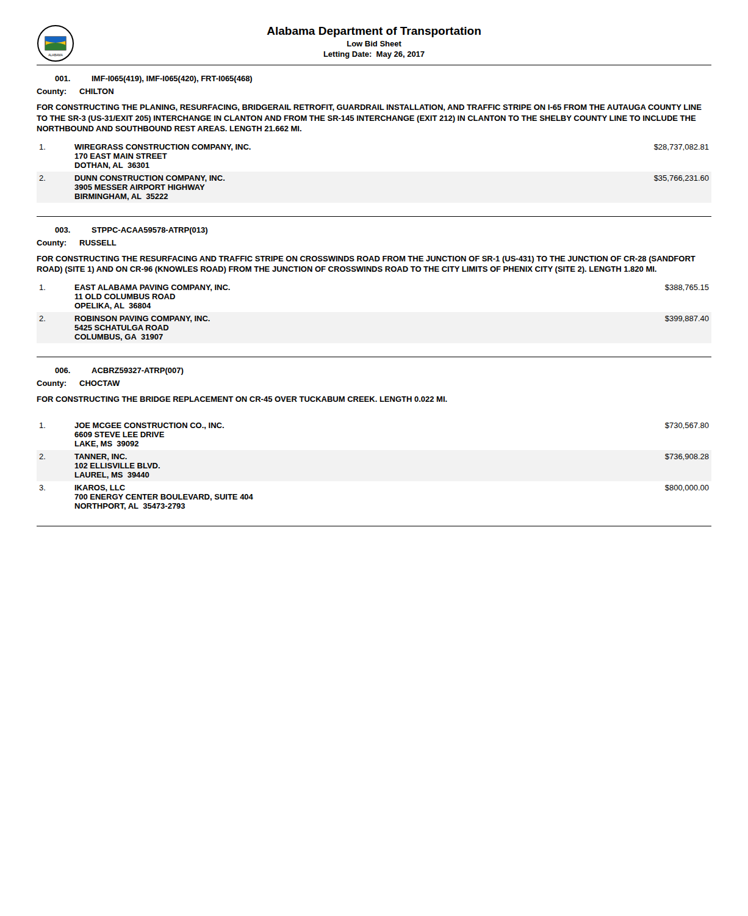ALABAMA
Alabama Department of Transportation
Low Bid Sheet
Letting Date: May 26, 2017
001. IMF-I065(419), IMF-I065(420), FRT-I065(468)
County: CHILTON
FOR CONSTRUCTING THE PLANING, RESURFACING, BRIDGERAIL RETROFIT, GUARDRAIL INSTALLATION, AND TRAFFIC STRIPE ON I-65 FROM THE AUTAUGA COUNTY LINE TO THE SR-3 (US-31/EXIT 205) INTERCHANGE IN CLANTON AND FROM THE SR-145 INTERCHANGE (EXIT 212) IN CLANTON TO THE SHELBY COUNTY LINE TO INCLUDE THE NORTHBOUND AND SOUTHBOUND REST AREAS. LENGTH 21.662 MI.
| 1. | WIREGRASS CONSTRUCTION COMPANY, INC. 170 EAST MAIN STREET DOTHAN, AL 36301 | $28,737,082.81 |
| 2. | DUNN CONSTRUCTION COMPANY, INC. 3905 MESSER AIRPORT HIGHWAY BIRMINGHAM, AL 35222 | $35,766,231.60 |
003. STPPC-ACAA59578-ATRP(013)
County: RUSSELL
FOR CONSTRUCTING THE RESURFACING AND TRAFFIC STRIPE ON CROSSWINDS ROAD FROM THE JUNCTION OF SR-1 (US-431) TO THE JUNCTION OF CR-28 (SANDFORT ROAD) (SITE 1) AND ON CR-96 (KNOWLES ROAD) FROM THE JUNCTION OF CROSSWINDS ROAD TO THE CITY LIMITS OF PHENIX CITY (SITE 2). LENGTH 1.820 MI.
| 1. | EAST ALABAMA PAVING COMPANY, INC. 11 OLD COLUMBUS ROAD OPELIKA, AL 36804 | $388,765.15 |
| 2. | ROBINSON PAVING COMPANY, INC. 5425 SCHATULGA ROAD COLUMBUS, GA 31907 | $399,887.40 |
006. ACBRZ59327-ATRP(007)
County: CHOCTAW
FOR CONSTRUCTING THE BRIDGE REPLACEMENT ON CR-45 OVER TUCKABUM CREEK. LENGTH 0.022 MI.
| 1. | JOE MCGEE CONSTRUCTION CO., INC. 6609 STEVE LEE DRIVE LAKE, MS 39092 | $730,567.80 |
| 2. | TANNER, INC. 102 ELLISVILLE BLVD. LAUREL, MS 39440 | $736,908.28 |
| 3. | IKAROS, LLC 700 ENERGY CENTER BOULEVARD, SUITE 404 NORTHPORT, AL 35473-2793 | $800,000.00 |